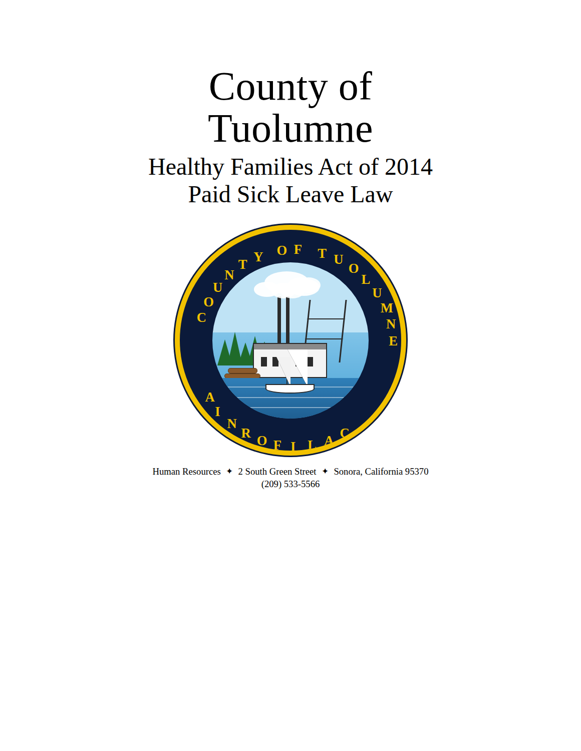County of Tuolumne
Healthy Families Act of 2014
Paid Sick Leave Law
C O U N T Y O F T U O L U M N E C A L I F O R N I A
Human Resources ✦ 2 South Green Street ✦ Sonora, California 95370
(209) 533-5566